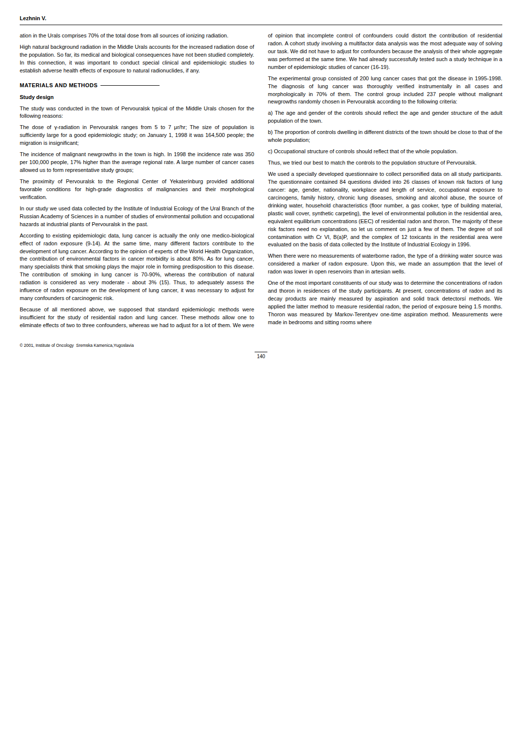Lezhnin V.
ation in the Urals comprises 70% of the total dose from all sources of ionizing radiation.
High natural background radiation in the Middle Urals accounts for the increased radiation dose of the population. So far, its medical and biological consequences have not been studied completely. In this connection, it was important to conduct special clinical and epidemiologic studies to establish adverse health effects of exposure to natural radionuclides, if any.
MATERIALS AND METHODS
Study design
The study was conducted in the town of Pervouralsk typical of the Middle Urals chosen for the following reasons:
The dose of γ-radiation in Pervouralsk ranges from 5 to 7 μr/hr; The size of population is sufficiently large for a good epidemiologic study; on January 1, 1998 it was 164,500 people; the migration is insignificant;
The incidence of malignant newgrowths in the town is high. In 1998 the incidence rate was 350 per 100,000 people, 17% higher than the average regional rate. A large number of cancer cases allowed us to form representative study groups;
The proximity of Pervouralsk to the Regional Center of Yekaterinburg provided additional favorable conditions for high-grade diagnostics of malignancies and their morphological verification.
In our study we used data collected by the Institute of Industrial Ecology of the Ural Branch of the Russian Academy of Sciences in a number of studies of environmental pollution and occupational hazards at industrial plants of Pervouralsk in the past.
According to existing epidemiologic data, lung cancer is actually the only one medico-biological effect of radon exposure (9-14). At the same time, many different factors contribute to the development of lung cancer. According to the opinion of experts of the World Health Organization, the contribution of environmental factors in cancer morbidity is about 80%. As for lung cancer, many specialists think that smoking plays the major role in forming predisposition to this disease. The contribution of smoking in lung cancer is 70-90%, whereas the contribution of natural radiation is considered as very moderate - about 3% (15). Thus, to adequately assess the influence of radon exposure on the development of lung cancer, it was necessary to adjust for many confounders of carcinogenic risk.
Because of all mentioned above, we supposed that standard epidemiologic methods were insufficient for the study of residential radon and lung cancer. These methods allow one to eliminate effects of two to three confounders, whereas we had to adjust for a lot of them. We were of opinion that incomplete control of confounders could distort the contribution of residential radon. A cohort study involving a multifactor data analysis was the most adequate way of solving our task. We did not have to adjust for confounders because the analysis of their whole aggregate was performed at the same time. We had already successfully tested such a study technique in a number of epidemiologic studies of cancer (16-19).
The experimental group consisted of 200 lung cancer cases that got the disease in 1995-1998. The diagnosis of lung cancer was thoroughly verified instrumentally in all cases and morphologically in 70% of them. The control group included 237 people without malignant newgrowths randomly chosen in Pervouralsk according to the following criteria:
a) The age and gender of the controls should reflect the age and gender structure of the adult population of the town.
b) The proportion of controls dwelling in different districts of the town should be close to that of the whole population;
c) Occupational structure of controls should reflect that of the whole population.
Thus, we tried our best to match the controls to the population structure of Pervouralsk.
We used a specially developed questionnaire to collect personified data on all study participants. The questionnaire contained 84 questions divided into 26 classes of known risk factors of lung cancer: age, gender, nationality, workplace and length of service, occupational exposure to carcinogens, family history, chronic lung diseases, smoking and alcohol abuse, the source of drinking water, household characteristics (floor number, a gas cooker, type of building material, plastic wall cover, synthetic carpeting), the level of environmental pollution in the residential area, equivalent equilibrium concentrations (EEC) of residential radon and thoron. The majority of these risk factors need no explanation, so let us comment on just a few of them. The degree of soil contamination with Cr VI, B(a)P, and the complex of 12 toxicants in the residential area were evaluated on the basis of data collected by the Institute of Industrial Ecology in 1996.
When there were no measurements of waterborne radon, the type of a drinking water source was considered a marker of radon exposure. Upon this, we made an assumption that the level of radon was lower in open reservoirs than in artesian wells.
One of the most important constituents of our study was to determine the concentrations of radon and thoron in residences of the study participants. At present, concentrations of radon and its decay products are mainly measured by aspiration and solid track detectorsí methods. We applied the latter method to measure residential radon, the period of exposure being 1.5 months. Thoron was measured by Markov-Terentyev one-time aspiration method. Measurements were made in bedrooms and sitting rooms where
© 2001, Institute of Oncology Sremska Kamenica,Yugoslavia
140